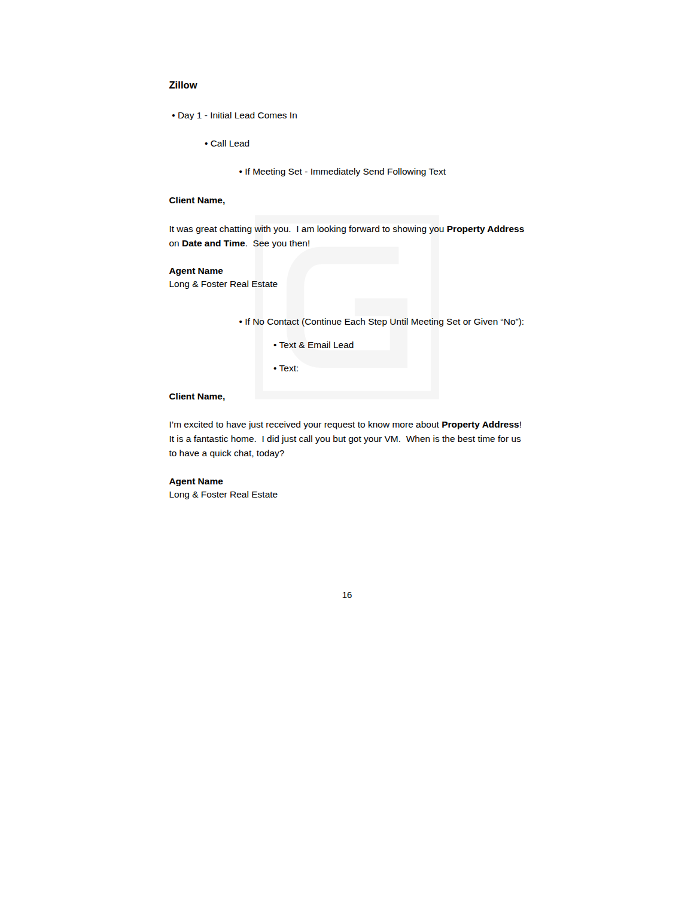Zillow
• Day 1 - Initial Lead Comes In
• Call Lead
• If Meeting Set - Immediately Send Following Text
Client Name,
It was great chatting with you. I am looking forward to showing you Property Address on Date and Time. See you then!
Agent Name Long & Foster Real Estate
• If No Contact (Continue Each Step Until Meeting Set or Given “No”):
• Text & Email Lead
• Text:
Client Name,
I’m excited to have just received your request to know more about Property Address! It is a fantastic home. I did just call you but got your VM. When is the best time for us to have a quick chat, today?
Agent Name Long & Foster Real Estate
16